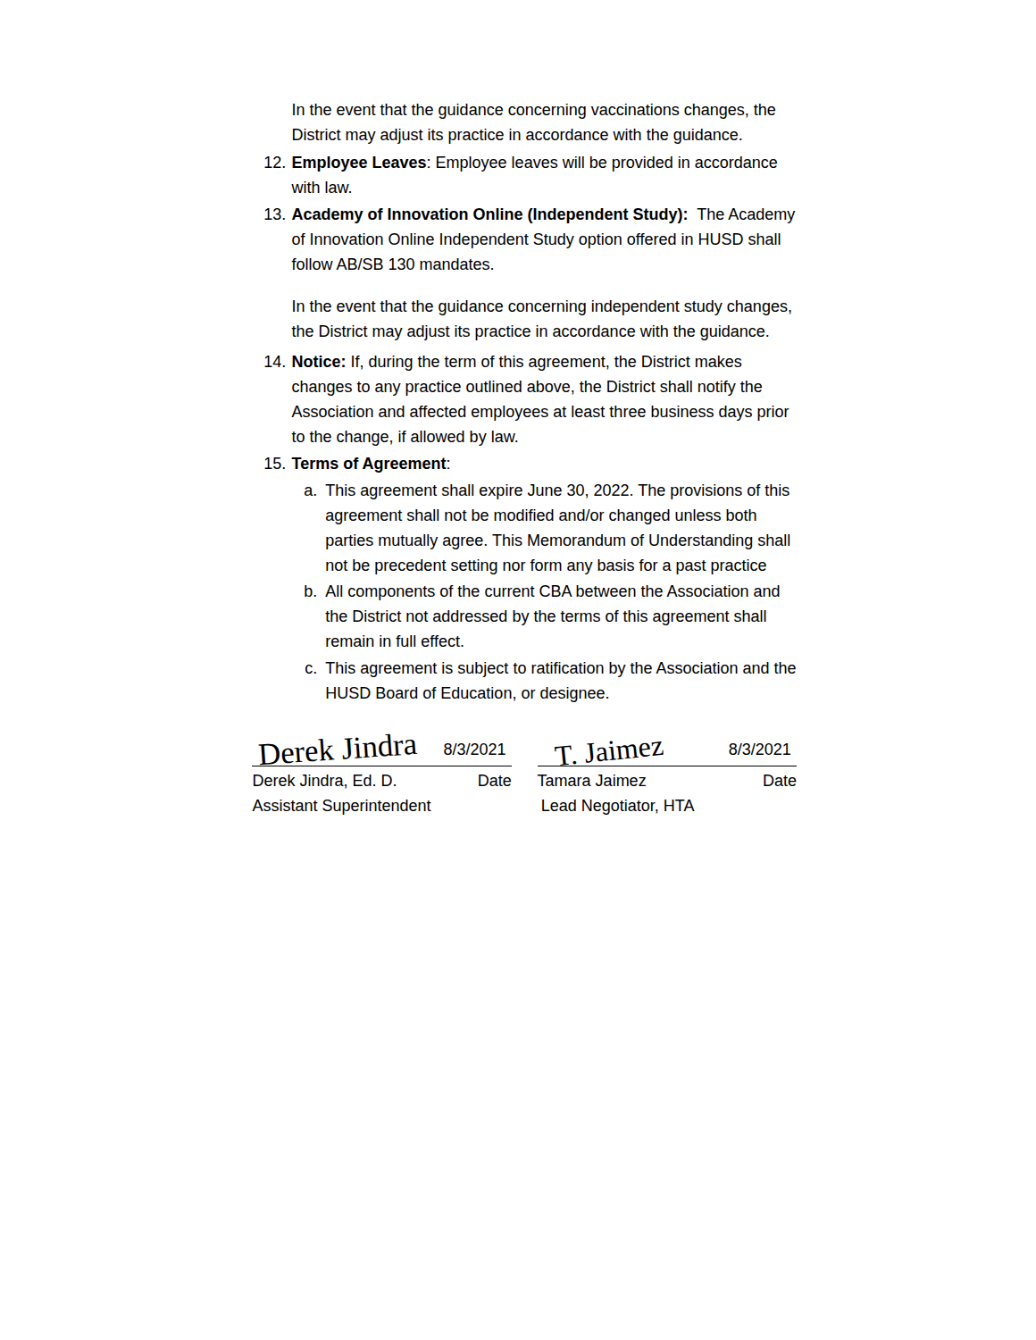In the event that the guidance concerning vaccinations changes, the District may adjust its practice in accordance with the guidance.
12. Employee Leaves: Employee leaves will be provided in accordance with law.
13. Academy of Innovation Online (Independent Study): The Academy of Innovation Online Independent Study option offered in HUSD shall follow AB/SB 130 mandates.
In the event that the guidance concerning independent study changes, the District may adjust its practice in accordance with the guidance.
14. Notice: If, during the term of this agreement, the District makes changes to any practice outlined above, the District shall notify the Association and affected employees at least three business days prior to the change, if allowed by law.
15. Terms of Agreement:
a. This agreement shall expire June 30, 2022. The provisions of this agreement shall not be modified and/or changed unless both parties mutually agree. This Memorandum of Understanding shall not be precedent setting nor form any basis for a past practice
b. All components of the current CBA between the Association and the District not addressed by the terms of this agreement shall remain in full effect.
c. This agreement is subject to ratification by the Association and the HUSD Board of Education, or designee.
Derek Jindra 8/3/2021
T. Jaimez 8/3/2021
Derek Jindra, Ed. D. Date
Tamara Jaimez Date
Assistant Superintendent
Lead Negotiator, HTA